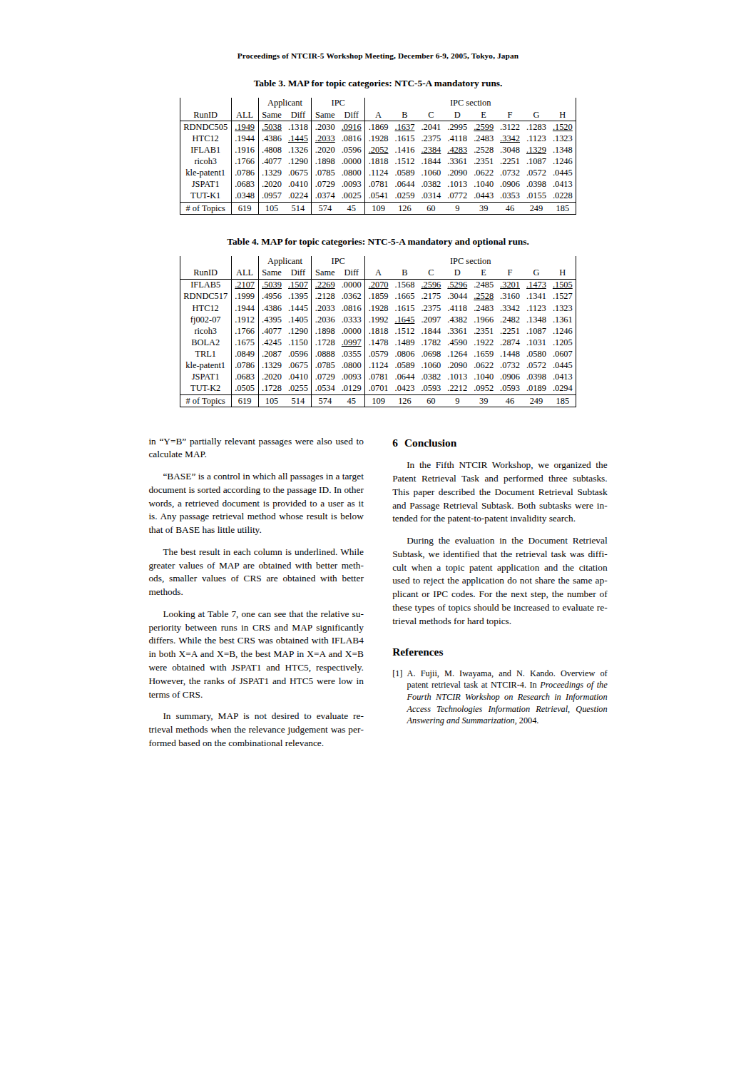Proceedings of NTCIR-5 Workshop Meeting, December 6-9, 2005, Tokyo, Japan
Table 3. MAP for topic categories: NTC-5-A mandatory runs.
| | | Applicant | IPC | IPC section |
| RunID | ALL | Same | Diff | Same | Diff | A | B | C | D | E | F | G | H |
| RDNDC505 | .1949 | .5038 | .1318 | .2030 | .0916 | .1869 | .1637 | .2041 | .2995 | .2599 | .3122 | .1283 | .1520 |
| HTC12 | .1944 | .4386 | .1445 | .2033 | .0816 | .1928 | .1615 | .2375 | .4118 | .2483 | .3342 | .1123 | .1323 |
| IFLAB1 | .1916 | .4808 | .1326 | .2020 | .0596 | .2052 | .1416 | .2384 | .4283 | .2528 | .3048 | .1329 | .1348 |
| ricoh3 | .1766 | .4077 | .1290 | .1898 | .0000 | .1818 | .1512 | .1844 | .3361 | .2351 | .2251 | .1087 | .1246 |
| kle-patent1 | .0786 | .1329 | .0675 | .0785 | .0800 | .1124 | .0589 | .1060 | .2090 | .0622 | .0732 | .0572 | .0445 |
| JSPAT1 | .0683 | .2020 | .0410 | .0729 | .0093 | .0781 | .0644 | .0382 | .1013 | .1040 | .0906 | .0398 | .0413 |
| TUT-K1 | .0348 | .0957 | .0224 | .0374 | .0025 | .0541 | .0259 | .0314 | .0772 | .0443 | .0353 | .0155 | .0228 |
| # of Topics | 619 | 105 | 514 | 574 | 45 | 109 | 126 | 60 | 9 | 39 | 46 | 249 | 185 |
Table 4. MAP for topic categories: NTC-5-A mandatory and optional runs.
| | | Applicant | IPC | IPC section |
| RunID | ALL | Same | Diff | Same | Diff | A | B | C | D | E | F | G | H |
| IFLAB5 | .2107 | .5039 | .1507 | .2269 | .0000 | .2070 | .1568 | .2596 | .5296 | .2485 | .3201 | .1473 | .1505 |
| RDNDC517 | .1999 | .4956 | .1395 | .2128 | .0362 | .1859 | .1665 | .2175 | .3044 | .2528 | .3160 | .1341 | .1527 |
| HTC12 | .1944 | .4386 | .1445 | .2033 | .0816 | .1928 | .1615 | .2375 | .4118 | .2483 | .3342 | .1123 | .1323 |
| fj002-07 | .1912 | .4395 | .1405 | .2036 | .0333 | .1992 | .1645 | .2097 | .4382 | .1966 | .2482 | .1348 | .1361 |
| ricoh3 | .1766 | .4077 | .1290 | .1898 | .0000 | .1818 | .1512 | .1844 | .3361 | .2351 | .2251 | .1087 | .1246 |
| BOLA2 | .1675 | .4245 | .1150 | .1728 | .0997 | .1478 | .1489 | .1782 | .4590 | .1922 | .2874 | .1031 | .1205 |
| TRL1 | .0849 | .2087 | .0596 | .0888 | .0355 | .0579 | .0806 | .0698 | .1264 | .1659 | .1448 | .0580 | .0607 |
| kle-patent1 | .0786 | .1329 | .0675 | .0785 | .0800 | .1124 | .0589 | .1060 | .2090 | .0622 | .0732 | .0572 | .0445 |
| JSPAT1 | .0683 | .2020 | .0410 | .0729 | .0093 | .0781 | .0644 | .0382 | .1013 | .1040 | .0906 | .0398 | .0413 |
| TUT-K2 | .0505 | .1728 | .0255 | .0534 | .0129 | .0701 | .0423 | .0593 | .2212 | .0952 | .0593 | .0189 | .0294 |
| # of Topics | 619 | 105 | 514 | 574 | 45 | 109 | 126 | 60 | 9 | 39 | 46 | 249 | 185 |
in “Y=B” partially relevant passages were also used to calculate MAP.
“BASE” is a control in which all passages in a target document is sorted according to the passage ID. In other words, a retrieved document is provided to a user as it is. Any passage retrieval method whose result is below that of BASE has little utility.
The best result in each column is underlined. While greater values of MAP are obtained with better methods, smaller values of CRS are obtained with better methods.
Looking at Table 7, one can see that the relative superiority between runs in CRS and MAP significantly differs. While the best CRS was obtained with IFLAB4 in both X=A and X=B, the best MAP in X=A and X=B were obtained with JSPAT1 and HTC5, respectively. However, the ranks of JSPAT1 and HTC5 were low in terms of CRS.
In summary, MAP is not desired to evaluate retrieval methods when the relevance judgement was performed based on the combinational relevance.
6 Conclusion
In the Fifth NTCIR Workshop, we organized the Patent Retrieval Task and performed three subtasks. This paper described the Document Retrieval Subtask and Passage Retrieval Subtask. Both subtasks were intended for the patent-to-patent invalidity search.
During the evaluation in the Document Retrieval Subtask, we identified that the retrieval task was difficult when a topic patent application and the citation used to reject the application do not share the same applicant or IPC codes. For the next step, the number of these types of topics should be increased to evaluate retrieval methods for hard topics.
References
[1]
A. Fujii, M. Iwayama, and N. Kando. Overview of patent retrieval task at NTCIR-4. In Proceedings of the Fourth NTCIR Workshop on Research in Information Access Technologies Information Retrieval, Question Answering and Summarization, 2004.